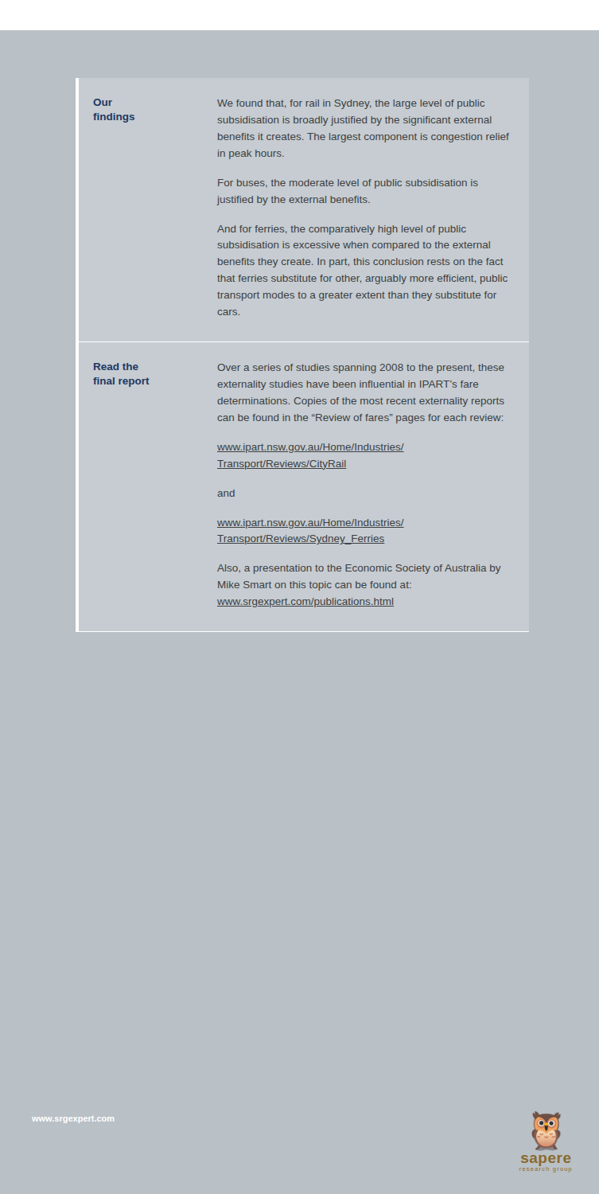| Our findings | We found that, for rail in Sydney, the large level of public subsidisation is broadly justified by the significant external benefits it creates. The largest component is congestion relief in peak hours. For buses, the moderate level of public subsidisation is justified by the external benefits. And for ferries, the comparatively high level of public subsidisation is excessive when compared to the external benefits they create. In part, this conclusion rests on the fact that ferries substitute for other, arguably more efficient, public transport modes to a greater extent than they substitute for cars. |
| Read the final report | Over a series of studies spanning 2008 to the present, these externality studies have been influential in IPART’s fare determinations. Copies of the most recent externality reports can be found in the “Review of fares” pages for each review: www.ipart.nsw.gov.au/Home/Industries/ Transport/Reviews/CityRail and www.ipart.nsw.gov.au/Home/Industries/ Transport/Reviews/Sydney_Ferries Also, a presentation to the Economic Society of Australia by Mike Smart on this topic can be found at: www.srgexpert.com/publications.html |
🦉 sapere research group
www.srgexpert.com